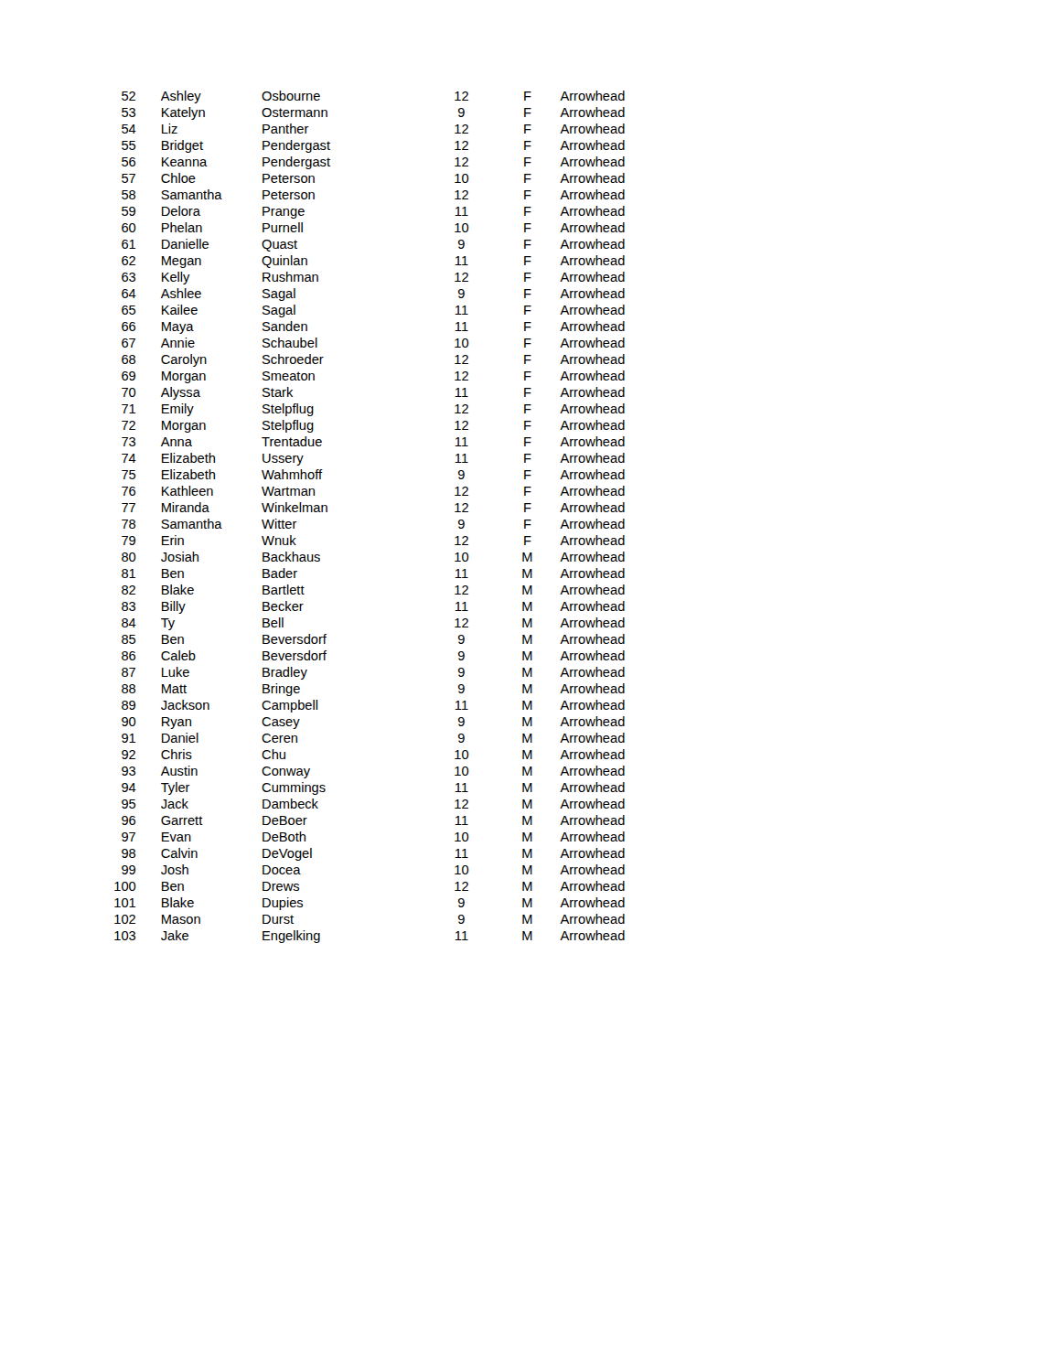| 52 | Ashley | Osbourne | 12 | F | Arrowhead |
| 53 | Katelyn | Ostermann | 9 | F | Arrowhead |
| 54 | Liz | Panther | 12 | F | Arrowhead |
| 55 | Bridget | Pendergast | 12 | F | Arrowhead |
| 56 | Keanna | Pendergast | 12 | F | Arrowhead |
| 57 | Chloe | Peterson | 10 | F | Arrowhead |
| 58 | Samantha | Peterson | 12 | F | Arrowhead |
| 59 | Delora | Prange | 11 | F | Arrowhead |
| 60 | Phelan | Purnell | 10 | F | Arrowhead |
| 61 | Danielle | Quast | 9 | F | Arrowhead |
| 62 | Megan | Quinlan | 11 | F | Arrowhead |
| 63 | Kelly | Rushman | 12 | F | Arrowhead |
| 64 | Ashlee | Sagal | 9 | F | Arrowhead |
| 65 | Kailee | Sagal | 11 | F | Arrowhead |
| 66 | Maya | Sanden | 11 | F | Arrowhead |
| 67 | Annie | Schaubel | 10 | F | Arrowhead |
| 68 | Carolyn | Schroeder | 12 | F | Arrowhead |
| 69 | Morgan | Smeaton | 12 | F | Arrowhead |
| 70 | Alyssa | Stark | 11 | F | Arrowhead |
| 71 | Emily | Stelpflug | 12 | F | Arrowhead |
| 72 | Morgan | Stelpflug | 12 | F | Arrowhead |
| 73 | Anna | Trentadue | 11 | F | Arrowhead |
| 74 | Elizabeth | Ussery | 11 | F | Arrowhead |
| 75 | Elizabeth | Wahmhoff | 9 | F | Arrowhead |
| 76 | Kathleen | Wartman | 12 | F | Arrowhead |
| 77 | Miranda | Winkelman | 12 | F | Arrowhead |
| 78 | Samantha | Witter | 9 | F | Arrowhead |
| 79 | Erin | Wnuk | 12 | F | Arrowhead |
| 80 | Josiah | Backhaus | 10 | M | Arrowhead |
| 81 | Ben | Bader | 11 | M | Arrowhead |
| 82 | Blake | Bartlett | 12 | M | Arrowhead |
| 83 | Billy | Becker | 11 | M | Arrowhead |
| 84 | Ty | Bell | 12 | M | Arrowhead |
| 85 | Ben | Beversdorf | 9 | M | Arrowhead |
| 86 | Caleb | Beversdorf | 9 | M | Arrowhead |
| 87 | Luke | Bradley | 9 | M | Arrowhead |
| 88 | Matt | Bringe | 9 | M | Arrowhead |
| 89 | Jackson | Campbell | 11 | M | Arrowhead |
| 90 | Ryan | Casey | 9 | M | Arrowhead |
| 91 | Daniel | Ceren | 9 | M | Arrowhead |
| 92 | Chris | Chu | 10 | M | Arrowhead |
| 93 | Austin | Conway | 10 | M | Arrowhead |
| 94 | Tyler | Cummings | 11 | M | Arrowhead |
| 95 | Jack | Dambeck | 12 | M | Arrowhead |
| 96 | Garrett | DeBoer | 11 | M | Arrowhead |
| 97 | Evan | DeBoth | 10 | M | Arrowhead |
| 98 | Calvin | DeVogel | 11 | M | Arrowhead |
| 99 | Josh | Docea | 10 | M | Arrowhead |
| 100 | Ben | Drews | 12 | M | Arrowhead |
| 101 | Blake | Dupies | 9 | M | Arrowhead |
| 102 | Mason | Durst | 9 | M | Arrowhead |
| 103 | Jake | Engelking | 11 | M | Arrowhead |